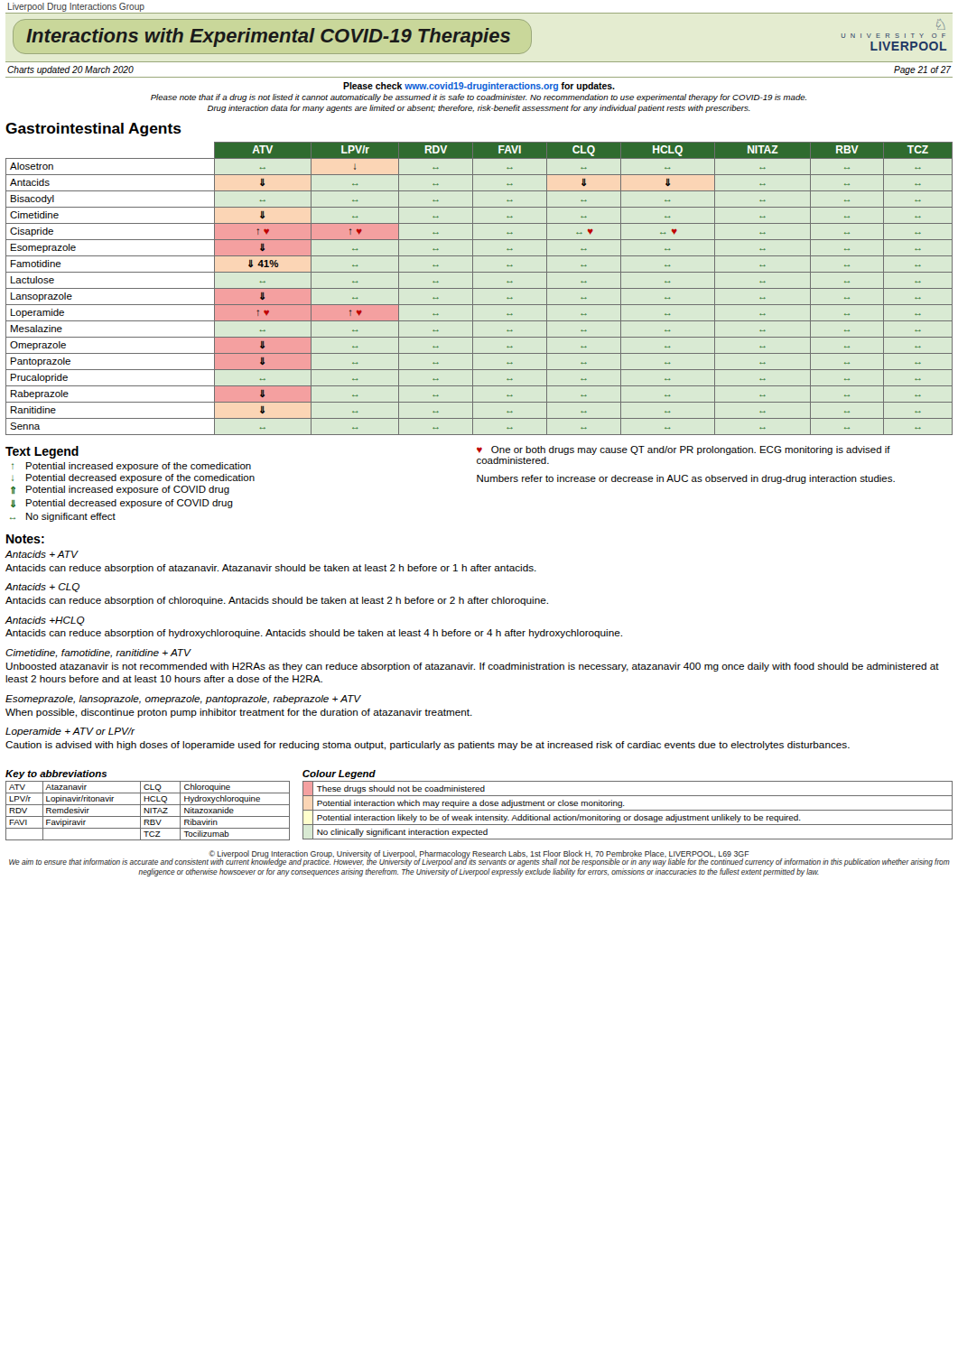Liverpool Drug Interactions Group
Interactions with Experimental COVID-19 Therapies
♘
U N I V E R S I T Y O F
LIVERPOOL
Charts updated 20 March 2020
Page 21 of 27
Please check www.covid19-druginteractions.org for updates.
Please note that if a drug is not listed it cannot automatically be assumed it is safe to coadminister. No recommendation to use experimental therapy for COVID-19 is made.
Drug interaction data for many agents are limited or absent; therefore, risk-benefit assessment for any individual patient rests with prescribers.
Gastrointestinal Agents
| | ATV | LPV/r | RDV | FAVI | CLQ | HCLQ | NITAZ | RBV | TCZ |
| --- | --- | --- | --- | --- | --- | --- | --- | --- | --- |
| Alosetron | ↔ | ↓ | ↔ | ↔ | ↔ | ↔ | ↔ | ↔ | ↔ |
| Antacids | ⇓ | ↔ | ↔ | ↔ | ⇓ | ⇓ | ↔ | ↔ | ↔ |
| Bisacodyl | ↔ | ↔ | ↔ | ↔ | ↔ | ↔ | ↔ | ↔ | ↔ |
| Cimetidine | ⇓ | ↔ | ↔ | ↔ | ↔ | ↔ | ↔ | ↔ | ↔ |
| Cisapride | ↑ ♥ | ↑ ♥ | ↔ | ↔ | ↔ ♥ | ↔ ♥ | ↔ | ↔ | ↔ |
| Esomeprazole | ⇓ | ↔ | ↔ | ↔ | ↔ | ↔ | ↔ | ↔ | ↔ |
| Famotidine | ⇓ 41% | ↔ | ↔ | ↔ | ↔ | ↔ | ↔ | ↔ | ↔ |
| Lactulose | ↔ | ↔ | ↔ | ↔ | ↔ | ↔ | ↔ | ↔ | ↔ |
| Lansoprazole | ⇓ | ↔ | ↔ | ↔ | ↔ | ↔ | ↔ | ↔ | ↔ |
| Loperamide | ↑ ♥ | ↑ ♥ | ↔ | ↔ | ↔ | ↔ | ↔ | ↔ | ↔ |
| Mesalazine | ↔ | ↔ | ↔ | ↔ | ↔ | ↔ | ↔ | ↔ | ↔ |
| Omeprazole | ⇓ | ↔ | ↔ | ↔ | ↔ | ↔ | ↔ | ↔ | ↔ |
| Pantoprazole | ⇓ | ↔ | ↔ | ↔ | ↔ | ↔ | ↔ | ↔ | ↔ |
| Prucalopride | ↔ | ↔ | ↔ | ↔ | ↔ | ↔ | ↔ | ↔ | ↔ |
| Rabeprazole | ⇓ | ↔ | ↔ | ↔ | ↔ | ↔ | ↔ | ↔ | ↔ |
| Ranitidine | ⇓ | ↔ | ↔ | ↔ | ↔ | ↔ | ↔ | ↔ | ↔ |
| Senna | ↔ | ↔ | ↔ | ↔ | ↔ | ↔ | ↔ | ↔ | ↔ |
Text Legend
| ↑ | Potential increased exposure of the comedication |
| ↓ | Potential decreased exposure of the comedication |
| ⇑ | Potential increased exposure of COVID drug |
| ⇓ | Potential decreased exposure of COVID drug |
| ↔ | No significant effect |
♥ One or both drugs may cause QT and/or PR prolongation. ECG monitoring is advised if coadministered.
Numbers refer to increase or decrease in AUC as observed in drug-drug interaction studies.
Notes:
Antacids + ATV
Antacids can reduce absorption of atazanavir. Atazanavir should be taken at least 2 h before or 1 h after antacids.
Antacids + CLQ
Antacids can reduce absorption of chloroquine. Antacids should be taken at least 2 h before or 2 h after chloroquine.
Antacids +HCLQ
Antacids can reduce absorption of hydroxychloroquine. Antacids should be taken at least 4 h before or 4 h after hydroxychloroquine.
Cimetidine, famotidine, ranitidine + ATV
Unboosted atazanavir is not recommended with H2RAs as they can reduce absorption of atazanavir. If coadministration is necessary, atazanavir 400 mg once daily with food should be administered at least 2 hours before and at least 10 hours after a dose of the H2RA.
Esomeprazole, lansoprazole, omeprazole, pantoprazole, rabeprazole + ATV
When possible, discontinue proton pump inhibitor treatment for the duration of atazanavir treatment.
Loperamide + ATV or LPV/r
Caution is advised with high doses of loperamide used for reducing stoma output, particularly as patients may be at increased risk of cardiac events due to electrolytes disturbances.
Key to abbreviations
| ATV | Atazanavir | CLQ | Chloroquine |
| LPV/r | Lopinavir/ritonavir | HCLQ | Hydroxychloroquine |
| RDV | Remdesivir | NITAZ | Nitazoxanide |
| FAVI | Favipiravir | RBV | Ribavirin |
| | | TCZ | Tocilizumab |
Colour Legend
| | These drugs should not be coadministered |
| | Potential interaction which may require a dose adjustment or close monitoring. |
| | Potential interaction likely to be of weak intensity. Additional action/monitoring or dosage adjustment unlikely to be required. |
| | No clinically significant interaction expected |
© Liverpool Drug Interaction Group, University of Liverpool, Pharmacology Research Labs, 1st Floor Block H, 70 Pembroke Place, LIVERPOOL, L69 3GF
We aim to ensure that information is accurate and consistent with current knowledge and practice. However, the University of Liverpool and its servants or agents shall not be responsible or in any way liable for the continued currency of information in this publication whether arising from negligence or otherwise howsoever or for any consequences arising therefrom. The University of Liverpool expressly exclude liability for errors, omissions or inaccuracies to the fullest extent permitted by law.